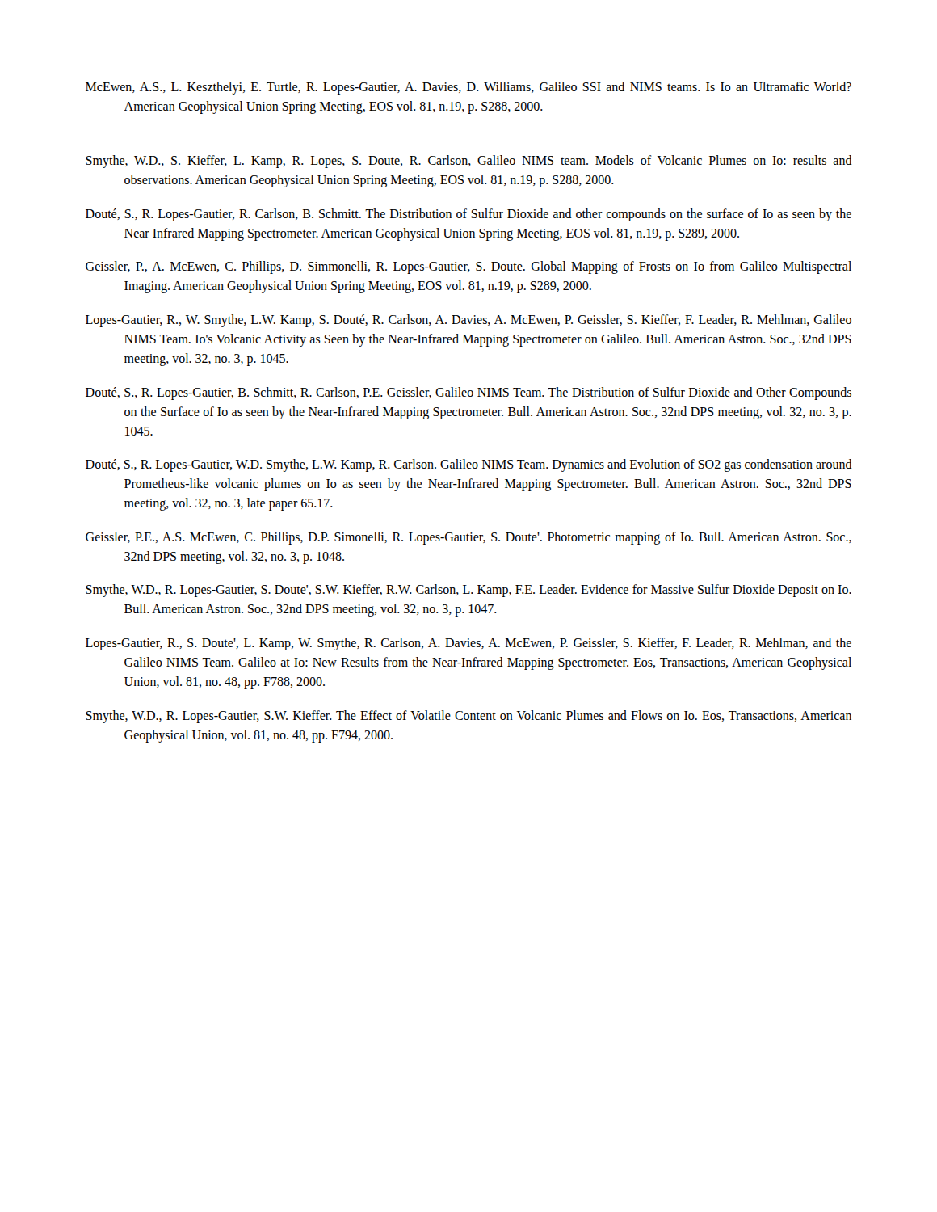McEwen, A.S., L. Keszthelyi, E. Turtle, R. Lopes-Gautier, A. Davies, D. Williams, Galileo SSI and NIMS teams. Is Io an Ultramafic World? American Geophysical Union Spring Meeting, EOS vol. 81, n.19, p. S288, 2000.
Smythe, W.D., S. Kieffer, L. Kamp, R. Lopes, S. Doute, R. Carlson, Galileo NIMS team. Models of Volcanic Plumes on Io: results and observations. American Geophysical Union Spring Meeting, EOS vol. 81, n.19, p. S288, 2000.
Douté, S., R. Lopes-Gautier, R. Carlson, B. Schmitt. The Distribution of Sulfur Dioxide and other compounds on the surface of Io as seen by the Near Infrared Mapping Spectrometer. American Geophysical Union Spring Meeting, EOS vol. 81, n.19, p. S289, 2000.
Geissler, P., A. McEwen, C. Phillips, D. Simmonelli, R. Lopes-Gautier, S. Doute. Global Mapping of Frosts on Io from Galileo Multispectral Imaging. American Geophysical Union Spring Meeting, EOS vol. 81, n.19, p. S289, 2000.
Lopes-Gautier, R., W. Smythe, L.W. Kamp, S. Douté, R. Carlson, A. Davies, A. McEwen, P. Geissler, S. Kieffer, F. Leader, R. Mehlman, Galileo NIMS Team. Io's Volcanic Activity as Seen by the Near-Infrared Mapping Spectrometer on Galileo. Bull. American Astron. Soc., 32nd DPS meeting, vol. 32, no. 3, p. 1045.
Douté, S., R. Lopes-Gautier, B. Schmitt, R. Carlson, P.E. Geissler, Galileo NIMS Team. The Distribution of Sulfur Dioxide and Other Compounds on the Surface of Io as seen by the Near-Infrared Mapping Spectrometer. Bull. American Astron. Soc., 32nd DPS meeting, vol. 32, no. 3, p. 1045.
Douté, S., R. Lopes-Gautier, W.D. Smythe, L.W. Kamp, R. Carlson. Galileo NIMS Team. Dynamics and Evolution of SO2 gas condensation around Prometheus-like volcanic plumes on Io as seen by the Near-Infrared Mapping Spectrometer. Bull. American Astron. Soc., 32nd DPS meeting, vol. 32, no. 3, late paper 65.17.
Geissler, P.E., A.S. McEwen, C. Phillips, D.P. Simonelli, R. Lopes-Gautier, S. Doute'. Photometric mapping of Io. Bull. American Astron. Soc., 32nd DPS meeting, vol. 32, no. 3, p. 1048.
Smythe, W.D., R. Lopes-Gautier, S. Doute', S.W. Kieffer, R.W. Carlson, L. Kamp, F.E. Leader. Evidence for Massive Sulfur Dioxide Deposit on Io. Bull. American Astron. Soc., 32nd DPS meeting, vol. 32, no. 3, p. 1047.
Lopes-Gautier, R., S. Doute', L. Kamp, W. Smythe, R. Carlson, A. Davies, A. McEwen, P. Geissler, S. Kieffer, F. Leader, R. Mehlman, and the Galileo NIMS Team. Galileo at Io: New Results from the Near-Infrared Mapping Spectrometer. Eos, Transactions, American Geophysical Union, vol. 81, no. 48, pp. F788, 2000.
Smythe, W.D., R. Lopes-Gautier, S.W. Kieffer. The Effect of Volatile Content on Volcanic Plumes and Flows on Io. Eos, Transactions, American Geophysical Union, vol. 81, no. 48, pp. F794, 2000.